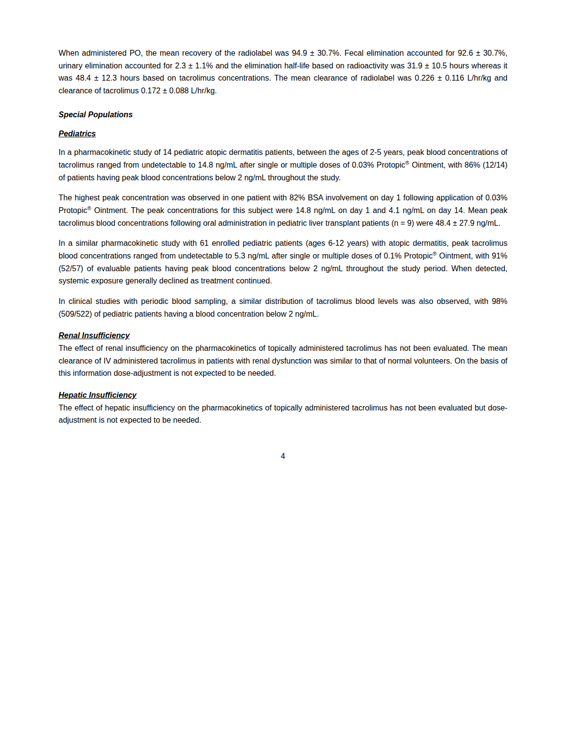When administered PO, the mean recovery of the radiolabel was 94.9 ± 30.7%. Fecal elimination accounted for 92.6 ± 30.7%, urinary elimination accounted for 2.3 ± 1.1% and the elimination half-life based on radioactivity was 31.9 ± 10.5 hours whereas it was 48.4 ± 12.3 hours based on tacrolimus concentrations. The mean clearance of radiolabel was 0.226 ± 0.116 L/hr/kg and clearance of tacrolimus 0.172 ± 0.088 L/hr/kg.
Special Populations
Pediatrics
In a pharmacokinetic study of 14 pediatric atopic dermatitis patients, between the ages of 2-5 years, peak blood concentrations of tacrolimus ranged from undetectable to 14.8 ng/mL after single or multiple doses of 0.03% Protopic® Ointment, with 86% (12/14) of patients having peak blood concentrations below 2 ng/mL throughout the study.
The highest peak concentration was observed in one patient with 82% BSA involvement on day 1 following application of 0.03% Protopic® Ointment. The peak concentrations for this subject were 14.8 ng/mL on day 1 and 4.1 ng/mL on day 14. Mean peak tacrolimus blood concentrations following oral administration in pediatric liver transplant patients (n = 9) were 48.4 ± 27.9 ng/mL.
In a similar pharmacokinetic study with 61 enrolled pediatric patients (ages 6-12 years) with atopic dermatitis, peak tacrolimus blood concentrations ranged from undetectable to 5.3 ng/mL after single or multiple doses of 0.1% Protopic® Ointment, with 91% (52/57) of evaluable patients having peak blood concentrations below 2 ng/mL throughout the study period. When detected, systemic exposure generally declined as treatment continued.
In clinical studies with periodic blood sampling, a similar distribution of tacrolimus blood levels was also observed, with 98% (509/522) of pediatric patients having a blood concentration below 2 ng/mL.
Renal Insufficiency
The effect of renal insufficiency on the pharmacokinetics of topically administered tacrolimus has not been evaluated. The mean clearance of IV administered tacrolimus in patients with renal dysfunction was similar to that of normal volunteers. On the basis of this information dose-adjustment is not expected to be needed.
Hepatic Insufficiency
The effect of hepatic insufficiency on the pharmacokinetics of topically administered tacrolimus has not been evaluated but dose-adjustment is not expected to be needed.
4